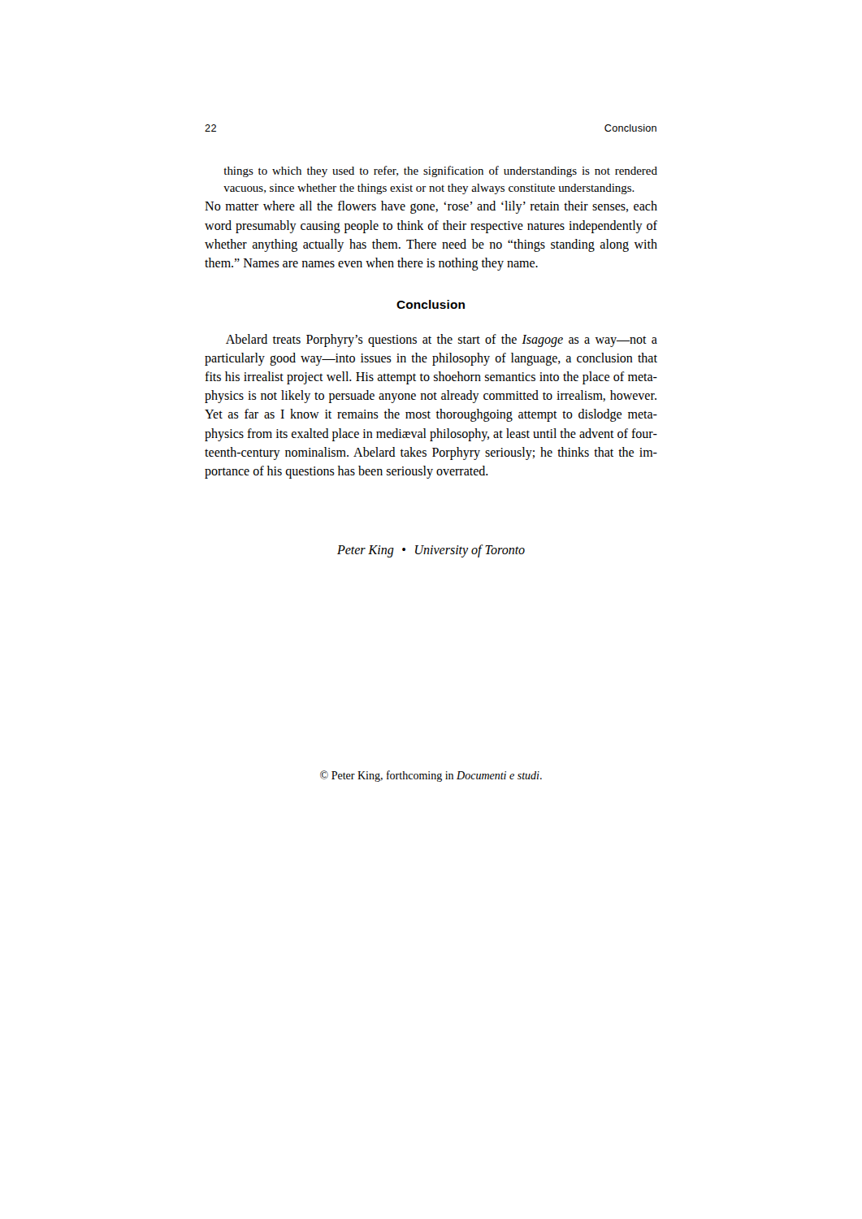22 Conclusion
things to which they used to refer, the signification of understandings is not rendered vacuous, since whether the things exist or not they always constitute understandings.
No matter where all the flowers have gone, ‘rose’ and ‘lily’ retain their senses, each word presumably causing people to think of their respective natures independently of whether anything actually has them. There need be no “things standing along with them.” Names are names even when there is nothing they name.
Conclusion
Abelard treats Porphyry’s questions at the start of the Isagoge as a way—not a particularly good way—into issues in the philosophy of language, a conclusion that fits his irrealist project well. His attempt to shoehorn semantics into the place of metaphysics is not likely to persuade anyone not already committed to irrealism, however. Yet as far as I know it remains the most thoroughgoing attempt to dislodge metaphysics from its exalted place in mediæval philosophy, at least until the advent of fourteenth-century nominalism. Abelard takes Porphyry seriously; he thinks that the importance of his questions has been seriously overrated.
Peter King • University of Toronto
© Peter King, forthcoming in Documenti e studi.